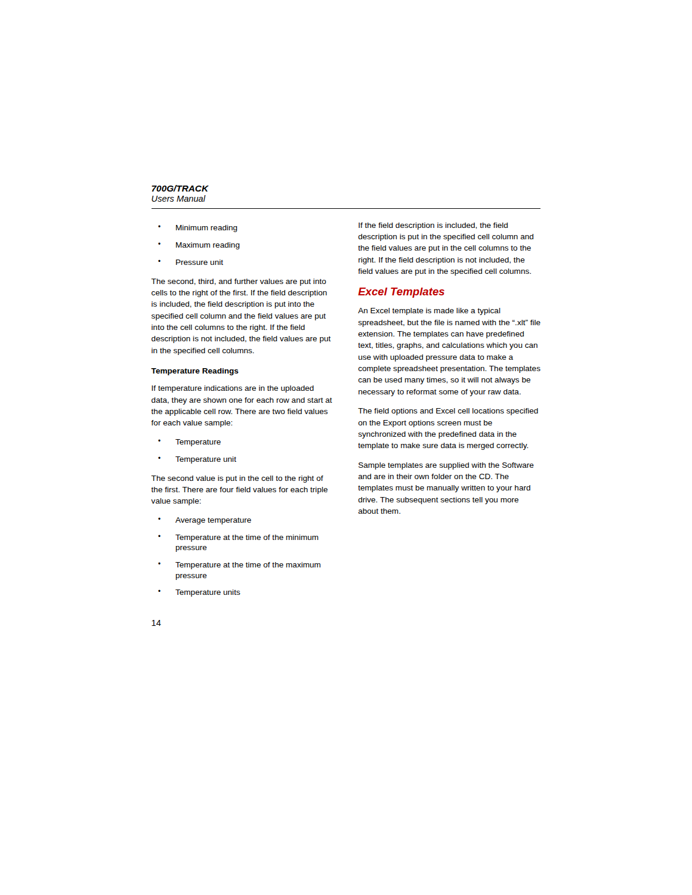700G/TRACK
Users Manual
Minimum reading
Maximum reading
Pressure unit
The second, third, and further values are put into cells to the right of the first. If the field description is included, the field description is put into the specified cell column and the field values are put into the cell columns to the right. If the field description is not included, the field values are put in the specified cell columns.
Temperature Readings
If temperature indications are in the uploaded data, they are shown one for each row and start at the applicable cell row. There are two field values for each value sample:
Temperature
Temperature unit
The second value is put in the cell to the right of the first. There are four field values for each triple value sample:
Average temperature
Temperature at the time of the minimum pressure
Temperature at the time of the maximum pressure
Temperature units
If the field description is included, the field description is put in the specified cell column and the field values are put in the cell columns to the right. If the field description is not included, the field values are put in the specified cell columns.
Excel Templates
An Excel template is made like a typical spreadsheet, but the file is named with the “.xlt” file extension. The templates can have predefined text, titles, graphs, and calculations which you can use with uploaded pressure data to make a complete spreadsheet presentation. The templates can be used many times, so it will not always be necessary to reformat some of your raw data.
The field options and Excel cell locations specified on the Export options screen must be synchronized with the predefined data in the template to make sure data is merged correctly.
Sample templates are supplied with the Software and are in their own folder on the CD. The templates must be manually written to your hard drive. The subsequent sections tell you more about them.
14